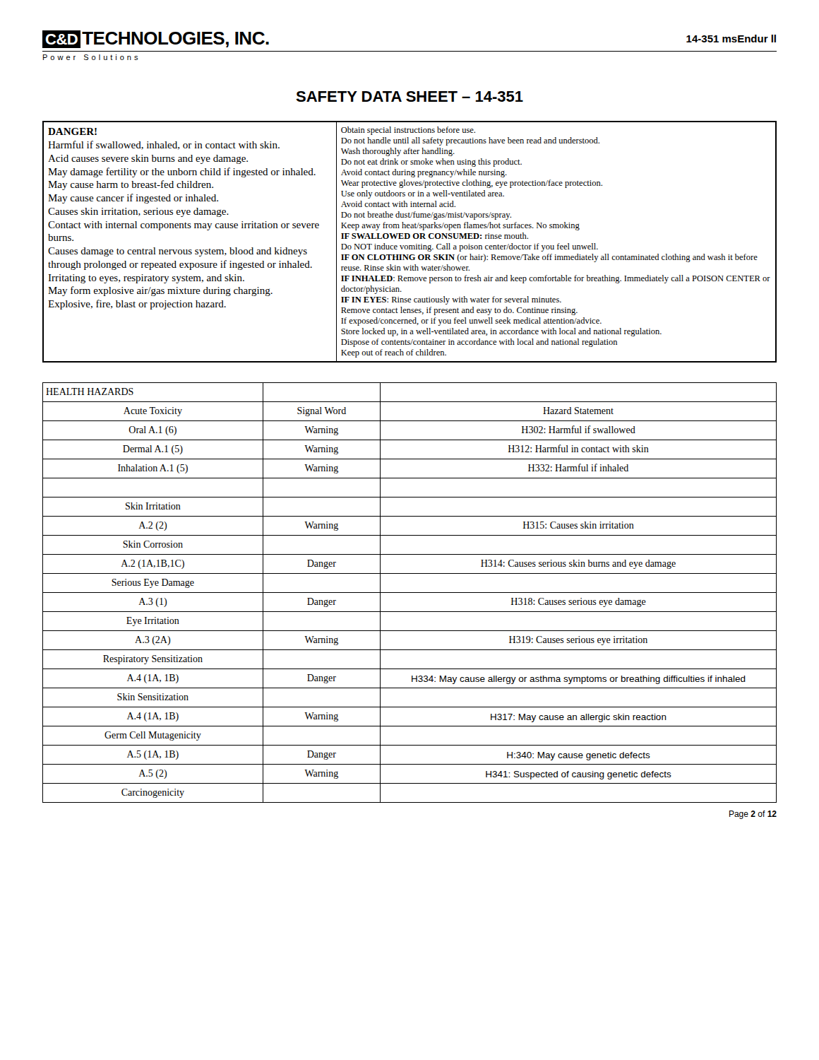14-351 msEndur ll
C&DTECHNOLOGIES, INC.
Power Solutions
SAFETY DATA SHEET – 14-351
| DANGER! Harmful if swallowed, inhaled, or in contact with skin. Acid causes severe skin burns and eye damage. May damage fertility or the unborn child if ingested or inhaled. May cause harm to breast-fed children. May cause cancer if ingested or inhaled. Causes skin irritation, serious eye damage. Contact with internal components may cause irritation or severe burns. Causes damage to central nervous system, blood and kidneys through prolonged or repeated exposure if ingested or inhaled. Irritating to eyes, respiratory system, and skin. May form explosive air/gas mixture during charging. Explosive, fire, blast or projection hazard. | Obtain special instructions before use. Do not handle until all safety precautions have been read and understood. Wash thoroughly after handling. Do not eat drink or smoke when using this product. Avoid contact during pregnancy/while nursing. Wear protective gloves/protective clothing, eye protection/face protection. Use only outdoors or in a well-ventilated area. Avoid contact with internal acid. Do not breathe dust/fume/gas/mist/vapors/spray. Keep away from heat/sparks/open flames/hot surfaces. No smoking IF SWALLOWED OR CONSUMED: rinse mouth. Do NOT induce vomiting. Call a poison center/doctor if you feel unwell. IF ON CLOTHING OR SKIN (or hair): Remove/Take off immediately all contaminated clothing and wash it before reuse. Rinse skin with water/shower. IF INHALED : Remove person to fresh air and keep comfortable for breathing. Immediately call a POISON CENTER or doctor/physician. IF IN EYES : Rinse cautiously with water for several minutes. Remove contact lenses, if present and easy to do. Continue rinsing. If exposed/concerned, or if you feel unwell seek medical attention/advice. Store locked up, in a well-ventilated area, in accordance with local and national regulation. Dispose of contents/container in accordance with local and national regulation Keep out of reach of children. |
| HEALTH HAZARDS | | |
| Acute Toxicity | Signal Word | Hazard Statement |
| Oral A.1 (6) | Warning | H302: Harmful if swallowed |
| Dermal A.1 (5) | Warning | H312: Harmful in contact with skin |
| Inhalation A.1 (5) | Warning | H332: Harmful if inhaled |
| Skin Irritation | | |
| A.2 (2) | Warning | H315: Causes skin irritation |
| Skin Corrosion | | |
| A.2 (1A,1B,1C) | Danger | H314: Causes serious skin burns and eye damage |
| Serious Eye Damage | | |
| A.3 (1) | Danger | H318: Causes serious eye damage |
| Eye Irritation | | |
| A.3 (2A) | Warning | H319: Causes serious eye irritation |
| Respiratory Sensitization | | |
| A.4 (1A, 1B) | Danger | H334: May cause allergy or asthma symptoms or breathing difficulties if inhaled |
| Skin Sensitization | | |
| A.4 (1A, 1B) | Warning | H317: May cause an allergic skin reaction |
| Germ Cell Mutagenicity | | |
| A.5 (1A, 1B) | Danger | H:340: May cause genetic defects |
| A.5 (2) | Warning | H341: Suspected of causing genetic defects |
| Carcinogenicity | | |
Page 2 of 12